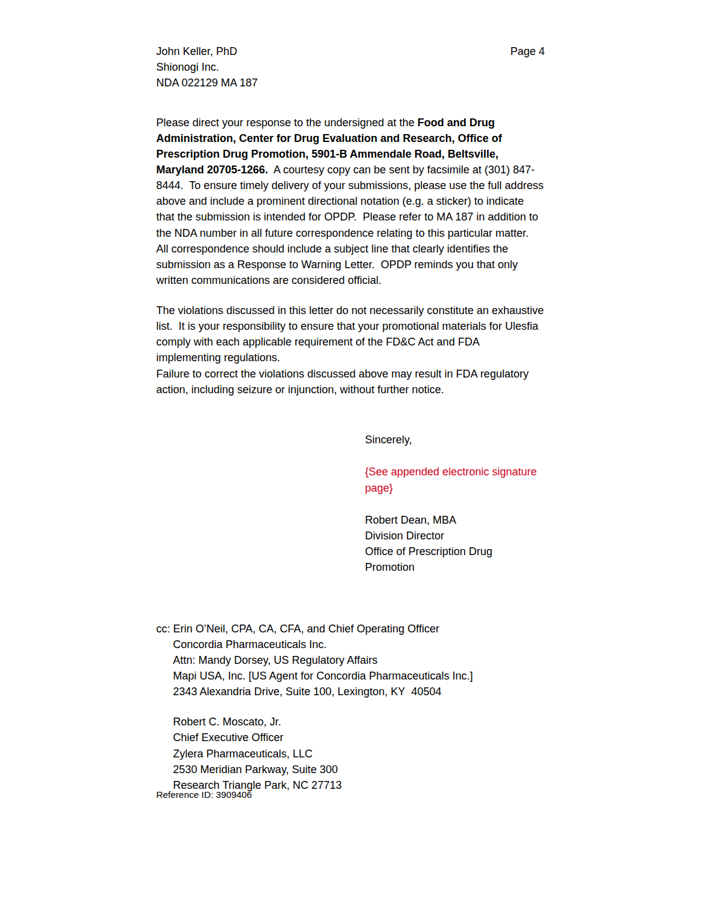John Keller, PhD
Shionogi Inc.
NDA 022129 MA 187
Page 4
Please direct your response to the undersigned at the Food and Drug Administration, Center for Drug Evaluation and Research, Office of Prescription Drug Promotion, 5901-B Ammendale Road, Beltsville, Maryland 20705-1266. A courtesy copy can be sent by facsimile at (301) 847-8444. To ensure timely delivery of your submissions, please use the full address above and include a prominent directional notation (e.g. a sticker) to indicate that the submission is intended for OPDP. Please refer to MA 187 in addition to the NDA number in all future correspondence relating to this particular matter. All correspondence should include a subject line that clearly identifies the submission as a Response to Warning Letter. OPDP reminds you that only written communications are considered official.
The violations discussed in this letter do not necessarily constitute an exhaustive list. It is your responsibility to ensure that your promotional materials for Ulesfia comply with each applicable requirement of the FD&C Act and FDA implementing regulations.
Failure to correct the violations discussed above may result in FDA regulatory action, including seizure or injunction, without further notice.
Sincerely,
{See appended electronic signature page}
Robert Dean, MBA
Division Director
Office of Prescription Drug Promotion
cc: Erin O’Neil, CPA, CA, CFA, and Chief Operating Officer
Concordia Pharmaceuticals Inc.
Attn: Mandy Dorsey, US Regulatory Affairs
Mapi USA, Inc. [US Agent for Concordia Pharmaceuticals Inc.]
2343 Alexandria Drive, Suite 100, Lexington, KY 40504
Robert C. Moscato, Jr.
Chief Executive Officer
Zylera Pharmaceuticals, LLC
2530 Meridian Parkway, Suite 300
Research Triangle Park, NC 27713
Reference ID: 3909406